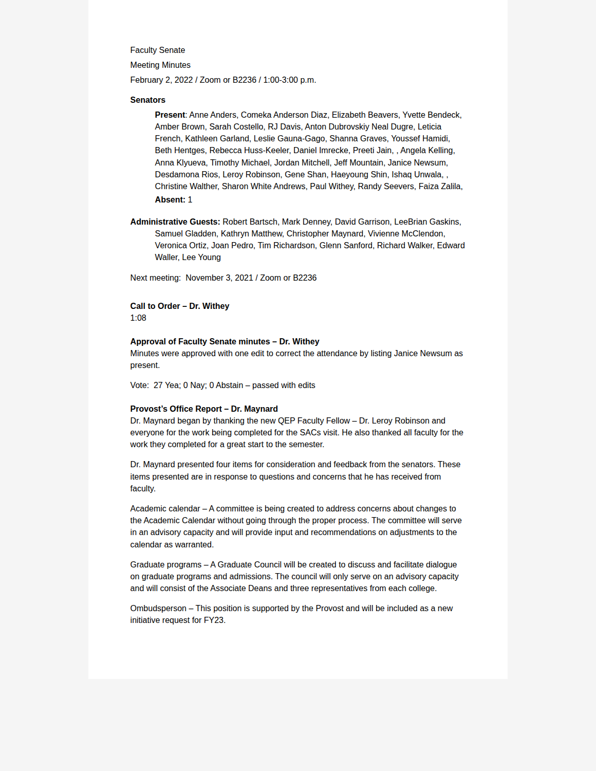Faculty Senate
Meeting Minutes
February 2, 2022 / Zoom or B2236 / 1:00-3:00 p.m.
Senators
Present: Anne Anders, Comeka Anderson Diaz, Elizabeth Beavers, Yvette Bendeck, Amber Brown, Sarah Costello, RJ Davis, Anton Dubrovskiy Neal Dugre, Leticia French, Kathleen Garland, Leslie Gauna-Gago, Shanna Graves, Youssef Hamidi, Beth Hentges, Rebecca Huss-Keeler, Daniel Imrecke, Preeti Jain, , Angela Kelling, Anna Klyueva, Timothy Michael, Jordan Mitchell, Jeff Mountain, Janice Newsum, Desdamona Rios, Leroy Robinson, Gene Shan, Haeyoung Shin, Ishaq Unwala, , Christine Walther, Sharon White Andrews, Paul Withey, Randy Seevers, Faiza Zalila,
Absent: 1
Administrative Guests: Robert Bartsch, Mark Denney, David Garrison, LeeBrian Gaskins, Samuel Gladden, Kathryn Matthew, Christopher Maynard, Vivienne McClendon, Veronica Ortiz, Joan Pedro, Tim Richardson, Glenn Sanford, Richard Walker, Edward Waller, Lee Young
Next meeting: November 3, 2021 / Zoom or B2236
Call to Order – Dr. Withey
1:08
Approval of Faculty Senate minutes – Dr. Withey
Minutes were approved with one edit to correct the attendance by listing Janice Newsum as present.
Vote: 27 Yea; 0 Nay; 0 Abstain – passed with edits
Provost’s Office Report – Dr. Maynard
Dr. Maynard began by thanking the new QEP Faculty Fellow – Dr. Leroy Robinson and everyone for the work being completed for the SACs visit. He also thanked all faculty for the work they completed for a great start to the semester.
Dr. Maynard presented four items for consideration and feedback from the senators. These items presented are in response to questions and concerns that he has received from faculty.
Academic calendar – A committee is being created to address concerns about changes to the Academic Calendar without going through the proper process. The committee will serve in an advisory capacity and will provide input and recommendations on adjustments to the calendar as warranted.
Graduate programs – A Graduate Council will be created to discuss and facilitate dialogue on graduate programs and admissions. The council will only serve on an advisory capacity and will consist of the Associate Deans and three representatives from each college.
Ombudsperson – This position is supported by the Provost and will be included as a new initiative request for FY23.